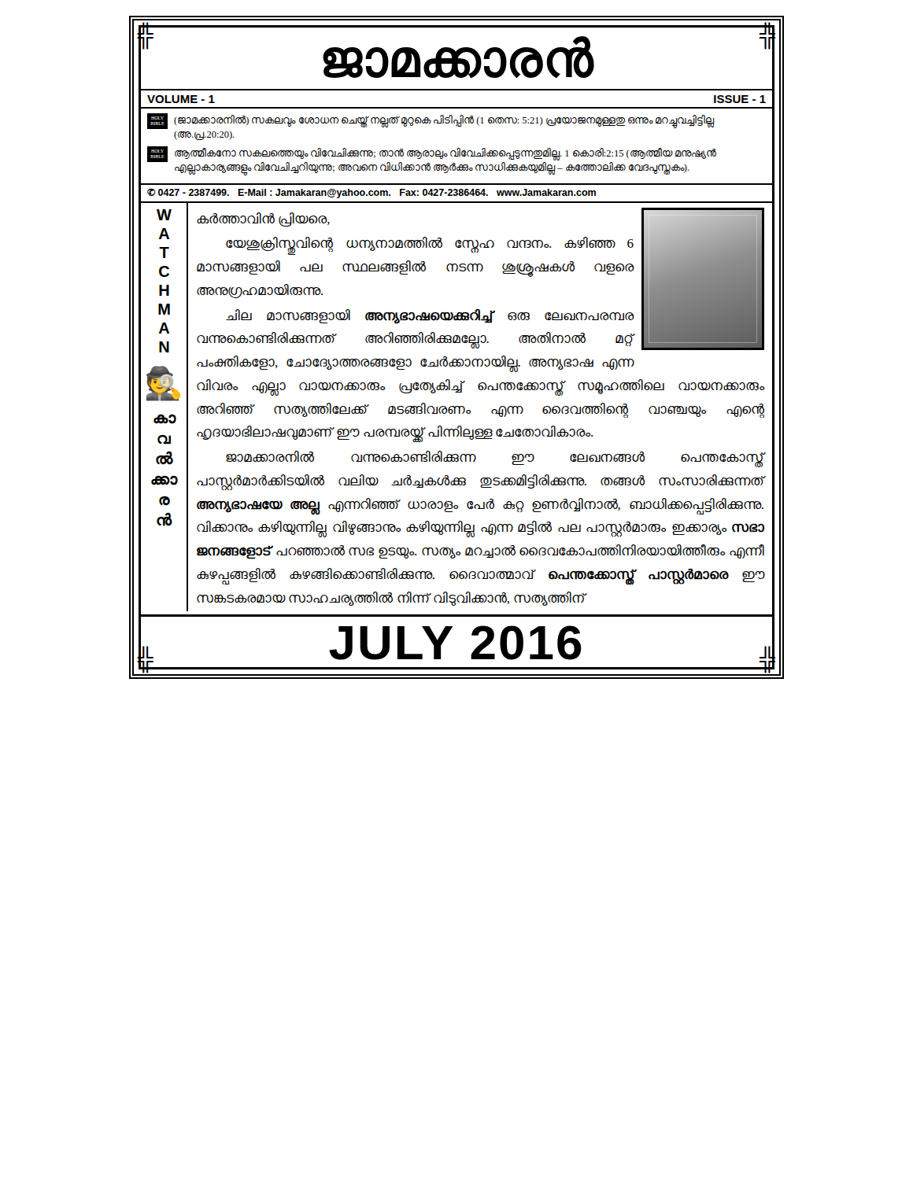╬ ╬ ╬ ╬
ജാമക്കാരൻ
VOLUME - 1 ISSUE - 1
HOLY
BIBLE(ജാമക്കാരനിൽ) സകലവും ശോധന ചെയ്ത് നല്ലത് മുറുകെ പിടിപ്പിൻ (1 തെസ: 5:21) പ്രയോജനമുള്ളതു ഒന്നും മറച്ചുവച്ചിട്ടില്ല (അ.പ്ര.20:20).
HOLY
BIBLEആത്മീകനോ സകലത്തെയും വിവേചിക്കുന്നു; താൻ ആരാലും വിവേചിക്കപ്പെടുന്നതുമില്ല. 1 കൊരി:2:15 (ആത്മീയ മനുഷ്യൻ എല്ലാകാര്യങ്ങളും വിവേചിച്ചറിയുന്നു; അവനെ വിധിക്കാൻ ആർക്കും സാധിക്കുകയുമില്ല – കത്തോലിക്ക വേദപുസ്തകം).
✆ 0427 - 2387499. E-Mail : Jamakaran@yahoo.com. Fax: 0427-2386464. www.Jamakaran.com
WATCHMAN
🕵
കാ
വ
ൽ
ക്കാ
ര
ൻ
കർത്താവിൻ പ്രിയരെ,
യേശുക്രിസ്തുവിന്റെ ധന്യനാമത്തിൽ സ്നേഹ വന്ദനം. കഴിഞ്ഞ 6 മാസങ്ങളായി പല സ്ഥലങ്ങളിൽ നടന്ന ശുശ്രൂഷകൾ വളരെ അനുഗ്രഹമായിരുന്നു.
ചില മാസങ്ങളായി അന്യഭാഷയെക്കുറിച്ച് ഒരു ലേഖനപരമ്പര വന്നുകൊണ്ടിരിക്കുന്നത് അറിഞ്ഞിരിക്കുമല്ലോ. അതിനാൽ മറ്റ് പംക്തികളോ, ചോദ്യോത്തരങ്ങളോ ചേർക്കാനായില്ല. അന്യഭാഷ എന്ന വിവരം എല്ലാ വായനക്കാരും പ്രത്യേകിച്ച് പെന്തക്കോസ്ത് സമൂഹത്തിലെ വായനക്കാരും അറിഞ്ഞ് സത്യത്തിലേക്ക് മടങ്ങിവരണം എന്ന ദൈവത്തിന്റെ വാഞ്ചയും എന്റെ ഹൃദയാഭിലാഷവുമാണ് ഈ പരമ്പരയ്ക്ക് പിന്നിലുള്ള ചേതോവികാരം.
ജാമക്കാരനിൽ വന്നുകൊണ്ടിരിക്കുന്ന ഈ ലേഖനങ്ങൾ പെന്തകോസ്ത് പാസ്റ്റർമാർക്കിടയിൽ വലിയ ചർച്ചകൾക്കു തുടക്കമിട്ടിരിക്കുന്നു. തങ്ങൾ സംസാരിക്കുന്നത് അന്യഭാഷയേ അല്ല എന്നറിഞ്ഞ് ധാരാളം പേർ കുറ്റ ഉണർവ്വിനാൽ, ബാധിക്കപ്പെട്ടിരിക്കുന്നു. വിക്കാനും കഴിയുന്നില്ല വിഴുങ്ങാനും കഴിയുന്നില്ല എന്ന മട്ടിൽ പല പാസ്റ്റർമാരും ഇക്കാര്യം സഭാ ജനങ്ങളോട് പറഞ്ഞാൽ സഭ ഉടയും. സത്യം മറച്ചാൽ ദൈവകോപത്തിനിരയായിത്തീരും എന്നീ കുഴപ്പങ്ങളിൽ കുഴങ്ങിക്കൊണ്ടിരിക്കുന്നു. ദൈവാത്മാവ് പെന്തക്കോസ്ത് പാസ്റ്റർമാരെ ഈ സങ്കടകരമായ സാഹചര്യത്തിൽ നിന്ന് വിടുവിക്കാൻ, സത്യത്തിന്
JULY 2016